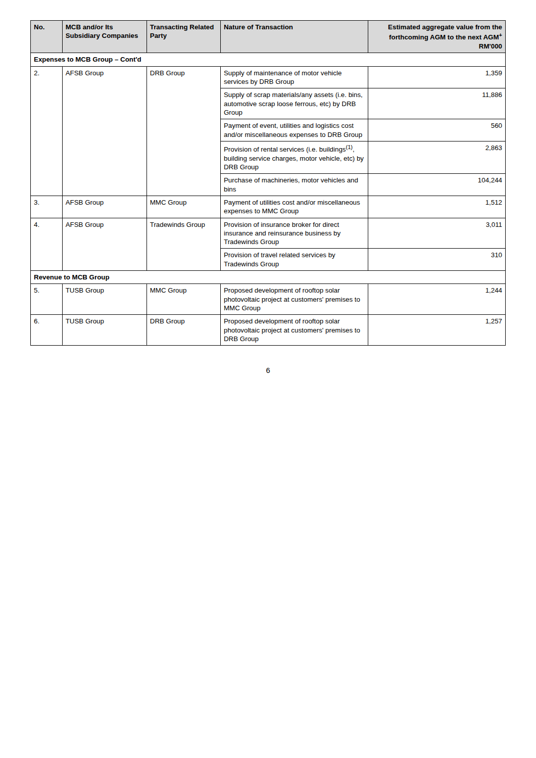| No. | MCB and/or Its Subsidiary Companies | Transacting Related Party | Nature of Transaction | Estimated aggregate value from the forthcoming AGM to the next AGM + RM'000 |
| --- | --- | --- | --- | --- |
| Expenses to MCB Group – Cont'd |
| 2. | AFSB Group | DRB Group | Supply of maintenance of motor vehicle services by DRB Group | 1,359 |
| Supply of scrap materials/any assets (i.e. bins, automotive scrap loose ferrous, etc) by DRB Group | 11,886 |
| Payment of event, utilities and logistics cost and/or miscellaneous expenses to DRB Group | 560 |
| Provision of rental services (i.e. buildings (1) , building service charges, motor vehicle, etc) by DRB Group | 2,863 |
| Purchase of machineries, motor vehicles and bins | 104,244 |
| 3. | AFSB Group | MMC Group | Payment of utilities cost and/or miscellaneous expenses to MMC Group | 1,512 |
| 4. | AFSB Group | Tradewinds Group | Provision of insurance broker for direct insurance and reinsurance business by Tradewinds Group | 3,011 |
| Provision of travel related services by Tradewinds Group | 310 |
| Revenue to MCB Group |
| 5. | TUSB Group | MMC Group | Proposed development of rooftop solar photovoltaic project at customers' premises to MMC Group | 1,244 |
| 6. | TUSB Group | DRB Group | Proposed development of rooftop solar photovoltaic project at customers' premises to DRB Group | 1,257 |
6